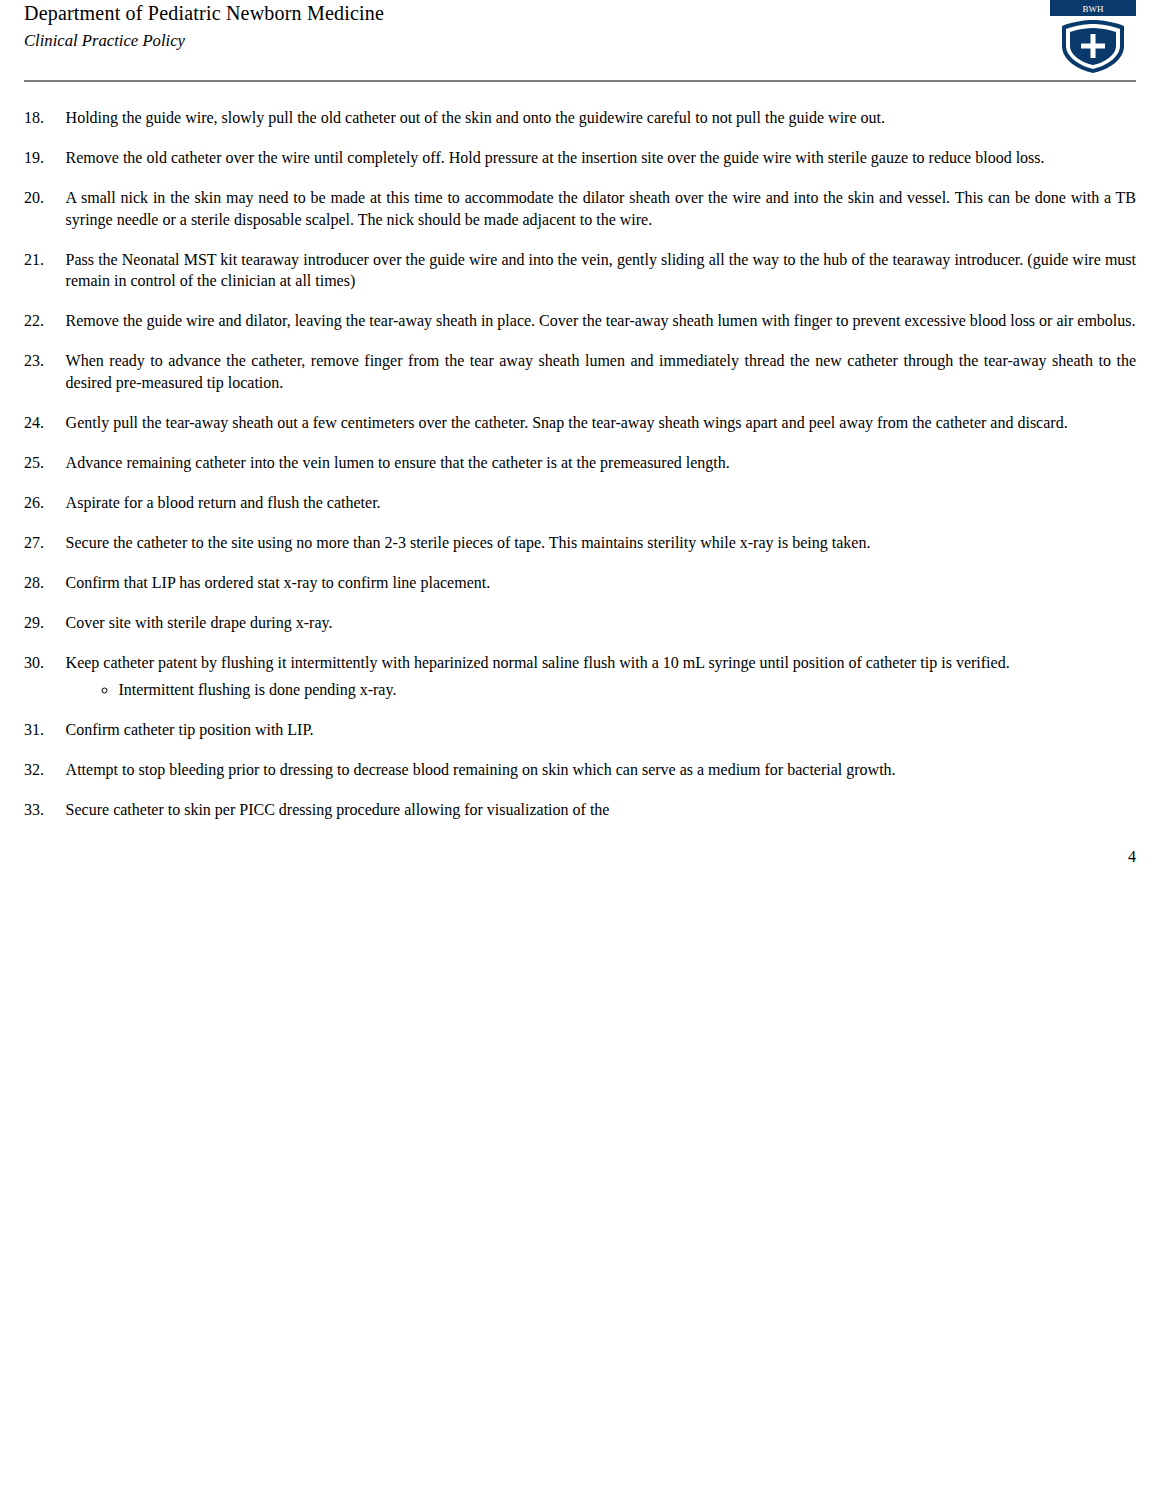Department of Pediatric Newborn Medicine
Clinical Practice Policy
BWH
18. Holding the guide wire, slowly pull the old catheter out of the skin and onto the guidewire careful to not pull the guide wire out.
19. Remove the old catheter over the wire until completely off. Hold pressure at the insertion site over the guide wire with sterile gauze to reduce blood loss.
20. A small nick in the skin may need to be made at this time to accommodate the dilator sheath over the wire and into the skin and vessel. This can be done with a TB syringe needle or a sterile disposable scalpel. The nick should be made adjacent to the wire.
21. Pass the Neonatal MST kit tearaway introducer over the guide wire and into the vein, gently sliding all the way to the hub of the tearaway introducer. (guide wire must remain in control of the clinician at all times)
22. Remove the guide wire and dilator, leaving the tear-away sheath in place. Cover the tear-away sheath lumen with finger to prevent excessive blood loss or air embolus.
23. When ready to advance the catheter, remove finger from the tear away sheath lumen and immediately thread the new catheter through the tear-away sheath to the desired pre-measured tip location.
24. Gently pull the tear-away sheath out a few centimeters over the catheter. Snap the tear-away sheath wings apart and peel away from the catheter and discard.
25. Advance remaining catheter into the vein lumen to ensure that the catheter is at the premeasured length.
26. Aspirate for a blood return and flush the catheter.
27. Secure the catheter to the site using no more than 2-3 sterile pieces of tape. This maintains sterility while x-ray is being taken.
28. Confirm that LIP has ordered stat x-ray to confirm line placement.
29. Cover site with sterile drape during x-ray.
30. Keep catheter patent by flushing it intermittently with heparinized normal saline flush with a 10 mL syringe until position of catheter tip is verified.
Intermittent flushing is done pending x-ray.
31. Confirm catheter tip position with LIP.
32. Attempt to stop bleeding prior to dressing to decrease blood remaining on skin which can serve as a medium for bacterial growth.
33. Secure catheter to skin per PICC dressing procedure allowing for visualization of the
4